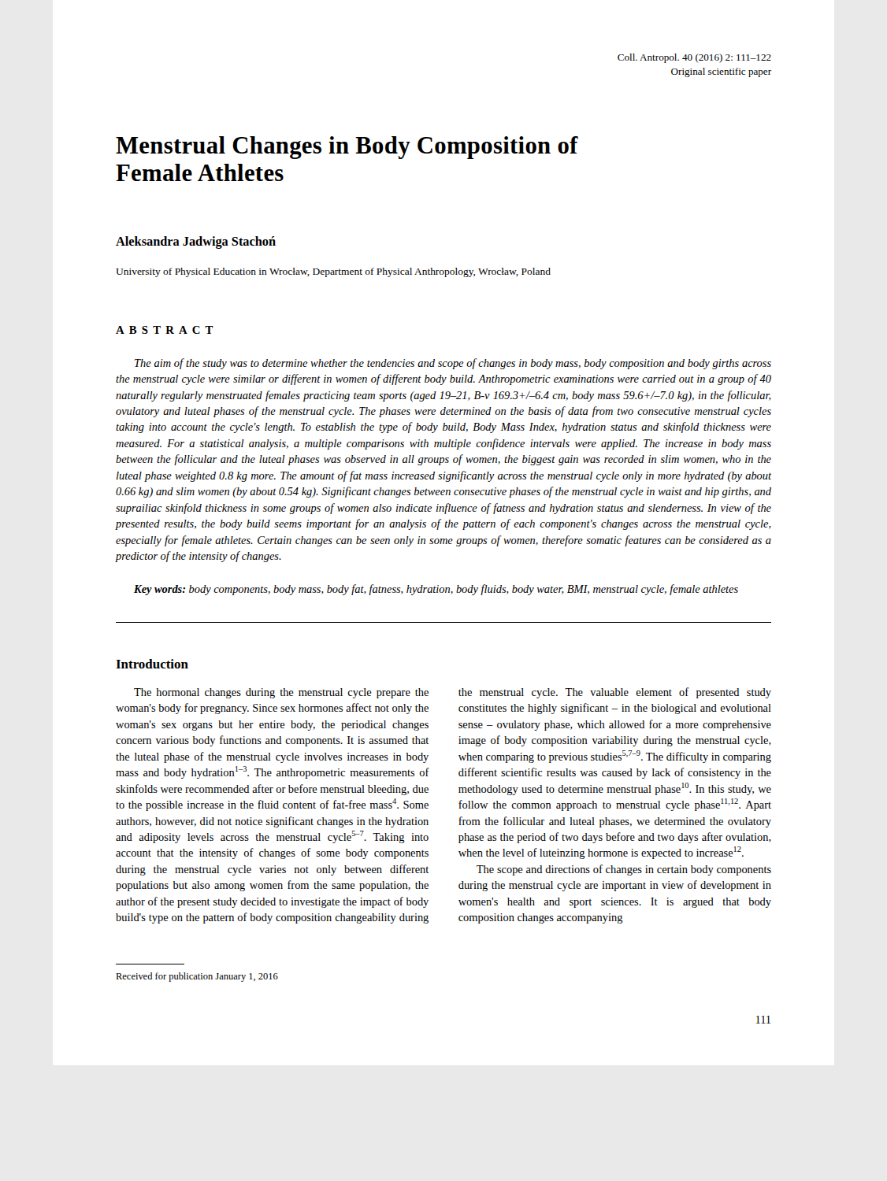Coll. Antropol. 40 (2016) 2: 111–122
Original scientific paper
Menstrual Changes in Body Composition of
Female Athletes
Aleksandra Jadwiga Stachoń
University of Physical Education in Wrocław, Department of Physical Anthropology, Wrocław, Poland
ABSTRACT
The aim of the study was to determine whether the tendencies and scope of changes in body mass, body composition and body girths across the menstrual cycle were similar or different in women of different body build. Anthropometric examinations were carried out in a group of 40 naturally regularly menstruated females practicing team sports (aged 19–21, B-v 169.3+/–6.4 cm, body mass 59.6+/–7.0 kg), in the follicular, ovulatory and luteal phases of the menstrual cycle. The phases were determined on the basis of data from two consecutive menstrual cycles taking into account the cycle's length. To establish the type of body build, Body Mass Index, hydration status and skinfold thickness were measured. For a statistical analysis, a multiple comparisons with multiple confidence intervals were applied. The increase in body mass between the follicular and the luteal phases was observed in all groups of women, the biggest gain was recorded in slim women, who in the luteal phase weighted 0.8 kg more. The amount of fat mass increased significantly across the menstrual cycle only in more hydrated (by about 0.66 kg) and slim women (by about 0.54 kg). Significant changes between consecutive phases of the menstrual cycle in waist and hip girths, and suprailiac skinfold thickness in some groups of women also indicate influence of fatness and hydration status and slenderness. In view of the presented results, the body build seems important for an analysis of the pattern of each component's changes across the menstrual cycle, especially for female athletes. Certain changes can be seen only in some groups of women, therefore somatic features can be considered as a predictor of the intensity of changes.
Key words: body components, body mass, body fat, fatness, hydration, body fluids, body water, BMI, menstrual cycle, female athletes
Introduction
The hormonal changes during the menstrual cycle prepare the woman's body for pregnancy. Since sex hormones affect not only the woman's sex organs but her entire body, the periodical changes concern various body functions and components. It is assumed that the luteal phase of the menstrual cycle involves increases in body mass and body hydration1–3. The anthropometric measurements of skinfolds were recommended after or before menstrual bleeding, due to the possible increase in the fluid content of fat-free mass4. Some authors, however, did not notice significant changes in the hydration and adiposity levels across the menstrual cycle5–7. Taking into account that the intensity of changes of some body components during the menstrual cycle varies not only between different populations but also among women from the same population, the author of the present study decided to investigate the impact of body build's type on the pattern of body composition changeability during the menstrual cycle. The valuable element of presented study constitutes the highly significant – in the biological and evolutional sense – ovulatory phase, which allowed for a more comprehensive image of body composition variability during the menstrual cycle, when comparing to previous studies5,7–9. The difficulty in comparing different scientific results was caused by lack of consistency in the methodology used to determine menstrual phase10. In this study, we follow the common approach to menstrual cycle phase11,12. Apart from the follicular and luteal phases, we determined the ovulatory phase as the period of two days before and two days after ovulation, when the level of luteinzing hormone is expected to increase12.
The scope and directions of changes in certain body components during the menstrual cycle are important in view of development in women's health and sport sciences. It is argued that body composition changes accompanying
Received for publication January 1, 2016
111